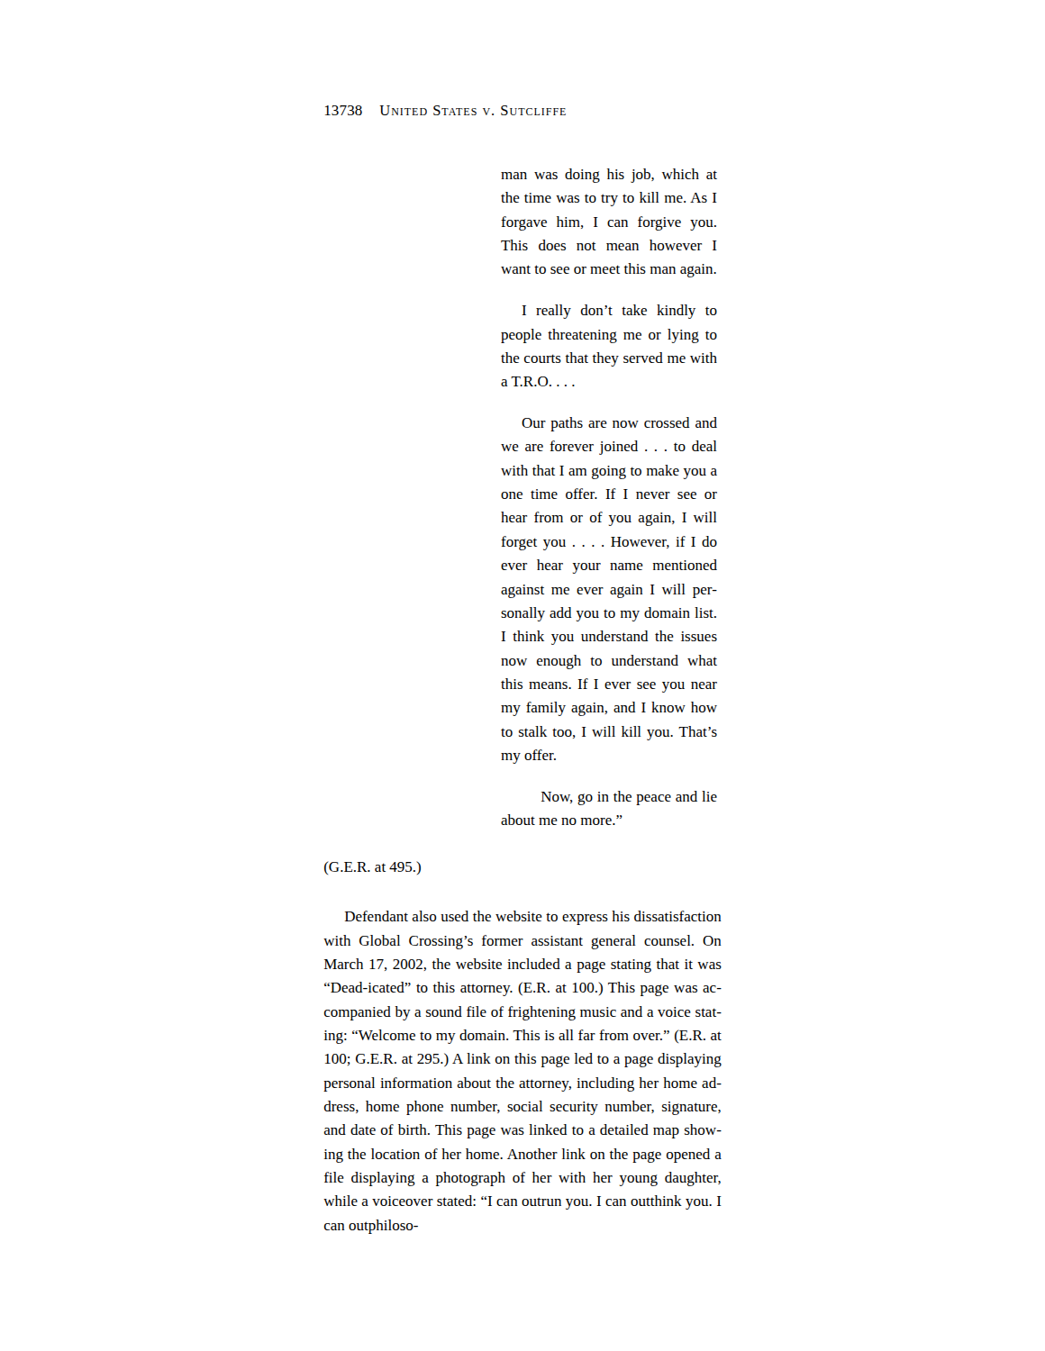13738 United States v. Sutcliffe
man was doing his job, which at the time was to try to kill me. As I forgave him, I can forgive you. This does not mean however I want to see or meet this man again.
I really don’t take kindly to people threatening me or lying to the courts that they served me with a T.R.O. . . .
Our paths are now crossed and we are forever joined . . . to deal with that I am going to make you a one time offer. If I never see or hear from or of you again, I will forget you . . . . However, if I do ever hear your name mentioned against me ever again I will personally add you to my domain list. I think you understand the issues now enough to understand what this means. If I ever see you near my family again, and I know how to stalk too, I will kill you. That’s my offer.
Now, go in the peace and lie about me no more.”
(G.E.R. at 495.)
Defendant also used the website to express his dissatisfaction with Global Crossing’s former assistant general counsel. On March 17, 2002, the website included a page stating that it was “Dead-icated” to this attorney. (E.R. at 100.) This page was accompanied by a sound file of frightening music and a voice stating: “Welcome to my domain. This is all far from over.” (E.R. at 100; G.E.R. at 295.) A link on this page led to a page displaying personal information about the attorney, including her home address, home phone number, social security number, signature, and date of birth. This page was linked to a detailed map showing the location of her home. Another link on the page opened a file displaying a photograph of her with her young daughter, while a voiceover stated: “I can outrun you. I can outthink you. I can outphiloso-